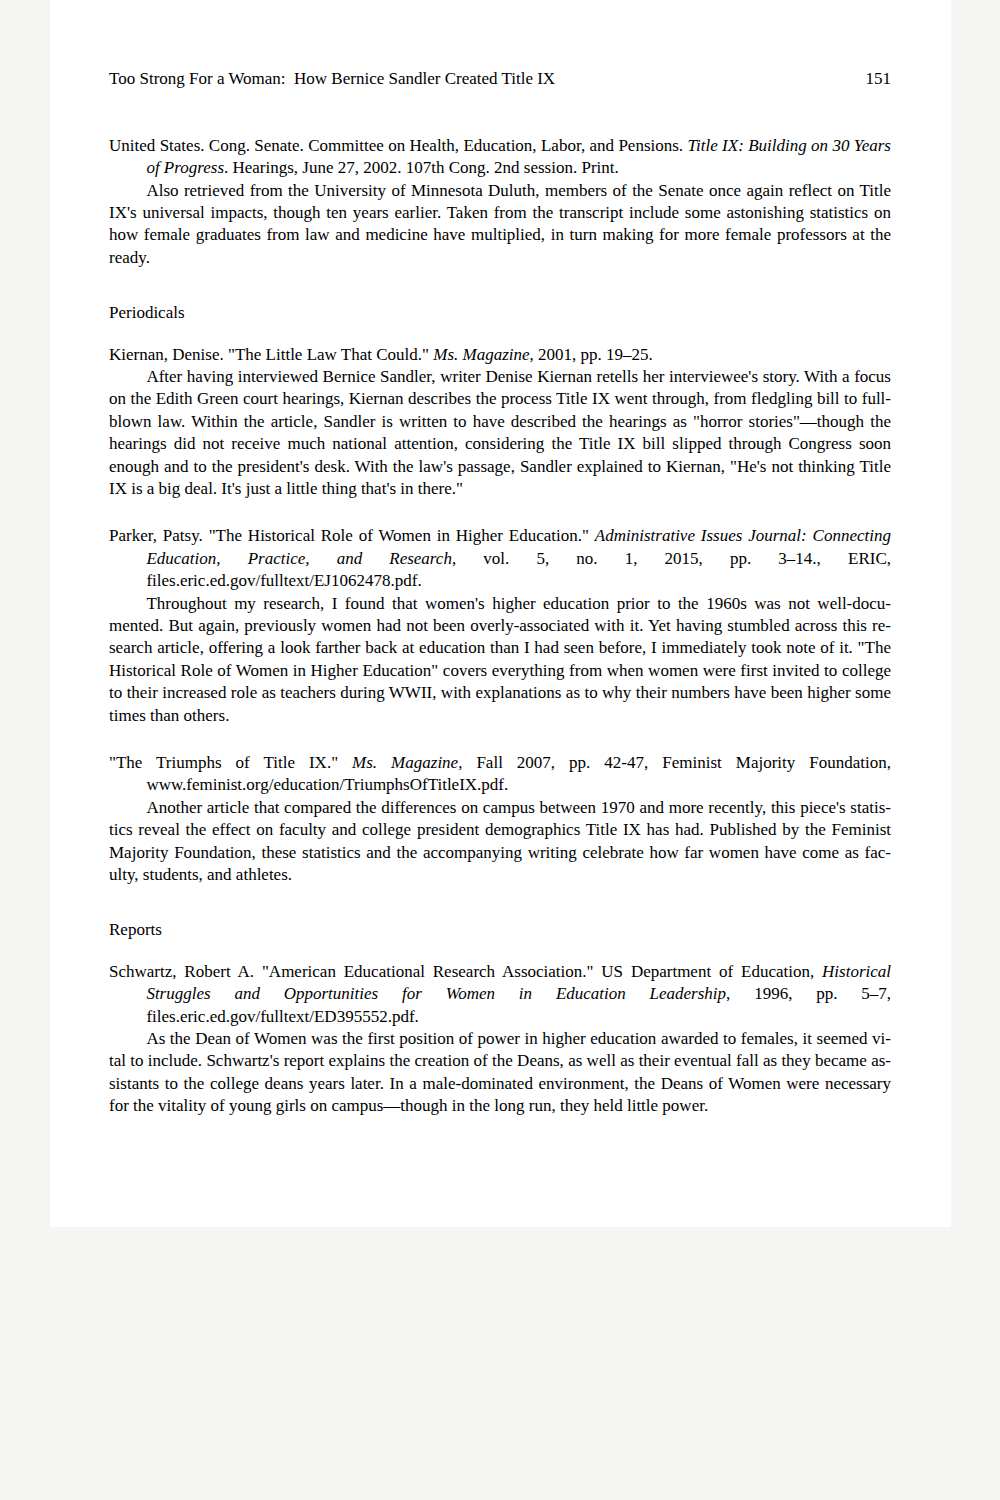Too Strong For a Woman: How Bernice Sandler Created Title IX 151
United States. Cong. Senate. Committee on Health, Education, Labor, and Pensions. Title IX: Building on 30 Years of Progress. Hearings, June 27, 2002. 107th Cong. 2nd session. Print.
Also retrieved from the University of Minnesota Duluth, members of the Senate once again reflect on Title IX's universal impacts, though ten years earlier. Taken from the transcript include some astonishing statistics on how female graduates from law and medicine have multiplied, in turn making for more female professors at the ready.
Periodicals
Kiernan, Denise. "The Little Law That Could." Ms. Magazine, 2001, pp. 19–25.
After having interviewed Bernice Sandler, writer Denise Kiernan retells her interviewee's story. With a focus on the Edith Green court hearings, Kiernan describes the process Title IX went through, from fledgling bill to full-blown law. Within the article, Sandler is written to have described the hearings as "horror stories"—though the hearings did not receive much national attention, considering the Title IX bill slipped through Congress soon enough and to the president's desk. With the law's passage, Sandler explained to Kiernan, "He's not thinking Title IX is a big deal. It's just a little thing that's in there."
Parker, Patsy. "The Historical Role of Women in Higher Education." Administrative Issues Journal: Connecting Education, Practice, and Research, vol. 5, no. 1, 2015, pp. 3–14., ERIC, files.eric.ed.gov/fulltext/EJ1062478.pdf.
Throughout my research, I found that women's higher education prior to the 1960s was not well-documented. But again, previously women had not been overly-associated with it. Yet having stumbled across this research article, offering a look farther back at education than I had seen before, I immediately took note of it. "The Historical Role of Women in Higher Education" covers everything from when women were first invited to college to their increased role as teachers during WWII, with explanations as to why their numbers have been higher some times than others.
"The Triumphs of Title IX." Ms. Magazine, Fall 2007, pp. 42-47, Feminist Majority Foundation, www.feminist.org/education/TriumphsOfTitleIX.pdf.
Another article that compared the differences on campus between 1970 and more recently, this piece's statistics reveal the effect on faculty and college president demographics Title IX has had. Published by the Feminist Majority Foundation, these statistics and the accompanying writing celebrate how far women have come as faculty, students, and athletes.
Reports
Schwartz, Robert A. "American Educational Research Association." US Department of Education, Historical Struggles and Opportunities for Women in Education Leadership, 1996, pp. 5–7, files.eric.ed.gov/fulltext/ED395552.pdf.
As the Dean of Women was the first position of power in higher education awarded to females, it seemed vital to include. Schwartz's report explains the creation of the Deans, as well as their eventual fall as they became assistants to the college deans years later. In a male-dominated environment, the Deans of Women were necessary for the vitality of young girls on campus—though in the long run, they held little power.